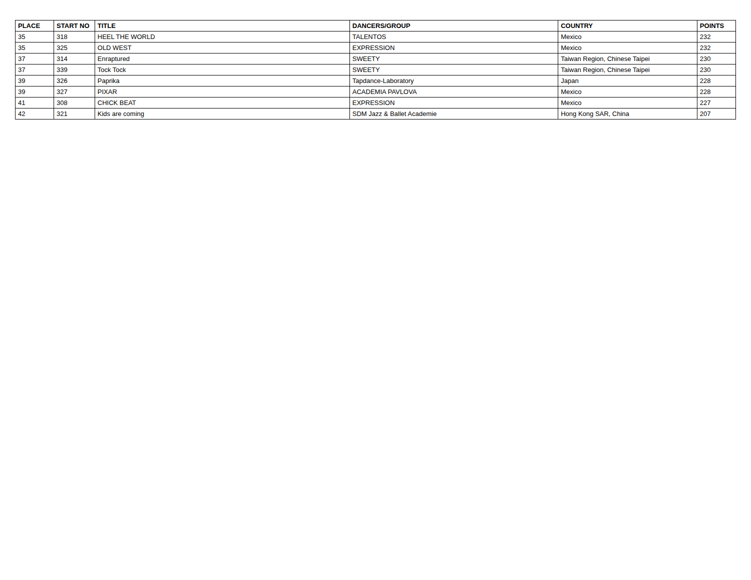| PLACE | START NO | TITLE | DANCERS/GROUP | COUNTRY | POINTS |
| --- | --- | --- | --- | --- | --- |
| 35 | 318 | HEEL THE WORLD | TALENTOS | Mexico | 232 |
| 35 | 325 | OLD WEST | EXPRESSION | Mexico | 232 |
| 37 | 314 | Enraptured | SWEETY | Taiwan Region, Chinese Taipei | 230 |
| 37 | 339 | Tock Tock | SWEETY | Taiwan Region, Chinese Taipei | 230 |
| 39 | 326 | Paprika | Tapdance-Laboratory | Japan | 228 |
| 39 | 327 | PIXAR | ACADEMIA PAVLOVA | Mexico | 228 |
| 41 | 308 | CHICK BEAT | EXPRESSION | Mexico | 227 |
| 42 | 321 | Kids are coming | SDM Jazz & Ballet Academie | Hong Kong SAR, China | 207 |